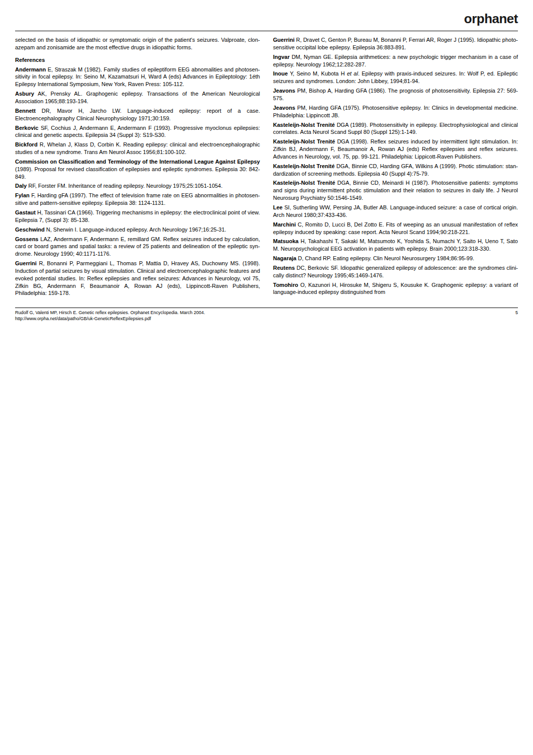orphanet
selected on the basis of idiopathic or symptomatic origin of the patient's seizures. Valproate, clonazepam and zonisamide are the most effective drugs in idiopathic forms.
References
Andermann E, Straszak M (1982). Family studies of epileptiform EEG abnomalities and photosensitivity in focal epilepsy. In: Seino M, Kazamatsuri H, Ward A (eds) Advances in Epileptology: 1éth Epilepsy International Symposium, New York, Raven Press: 105-112.
Asbury AK, Prensky AL. Graphogenic epilepsy. Transactions of the American Neurological Association 1965;88:193-194.
Bennett DR, Mavor H, Jarcho LW. Language-induced epilepsy: report of a case. Electroencephalography Clinical Neurophysiology 1971;30:159.
Berkovic SF, Cochius J, Andermann E, Andermann F (1993). Progressive myoclonus epilepsies: clinical and genetic aspects. Epilepsia 34 (Suppl 3): S19-S30.
Bickford R, Whelan J, Klass D, Corbin K. Reading epilepsy: clinical and electroencephalographic studies of a new syndrome. Trans Am Neurol Assoc 1956;81:100-102.
Commission on Classification and Terminology of the International League Against Epilepsy (1989). Proposal for revised classification of epilepsies and epileptic syndromes. Epilepsia 30: 842-849.
Daly RF, Forster FM. Inheritance of reading epilepsy. Neurology 1975;25:1051-1054.
Fylan F, Harding gFA (1997). The effect of television frame rate on EEG abnormalities in photosensitive and pattern-sensitive epilepsy. Epilepsia 38: 1124-1131.
Gastaut H, Tassinari CA (1966). Triggering mechanisms in epilepsy: the electroclinical point of view. Epilepsia 7, (Suppl 3): 85-138.
Geschwind N, Sherwin I. Language-induced epilepsy. Arch Neurology 1967;16:25-31.
Gossens LAZ, Andermann F, Andermann E, remillard GM. Reflex seizures induced by calculation, card or board games and spatial tasks: a review of 25 patients and delineation of the epileptic syndrome. Neurology 1990; 40:1171-1176.
Guerrini R, Bonanni P, Parmeggiani L, Thomas P, Mattia D, Hravey AS, Duchowny MS. (1998). Induction of partial seizures by visual stimulation. Clinical and electroencephalographic features and evoked potential studies. In: Reflex epilepsies and reflex seizures: Advances in Neurology, vol 75, Zifkin BG, Andermann F, Beaumanoir A, Rowan AJ (eds), Lippincott-Raven Publishers, Philadelphia: 159-178.
Guerrini R, Dravet C, Genton P, Bureau M, Bonanni P, Ferrari AR, Roger J (1995). Idiopathic photosensitive occipital lobe epilepsy. Epilepsia 36:883-891.
Ingvar DM, Nyman GE. Epilepsia arithmetices: a new psychologic trigger mechanism in a case of epilepsy. Neurology 1962;12:282-287.
Inoue Y, Seino M, Kubota H et al. Epilepsy with praxis-induced seizures. In: Wolf P, ed. Epileptic seizures and syndromes. London: John Libbey, 1994;81-94.
Jeavons PM, Bishop A, Harding GFA (1986). The prognosis of photosensitivity. Epilepsia 27: 569-575.
Jeavons PM, Harding GFA (1975). Photosensitive epilepsy. In: Clinics in developmental medicine. Philadelphia: Lippincott JB.
Kasteleijn-Nolst Trenité DGA (1989). Photosensitivity in epilepsy. Electrophysiological and clinical correlates. Acta Neurol Scand Suppl 80 (Suppl 125):1-149.
Kasteleijn-Nolst Trenité DGA (1998). Reflex seizures induced by intermittent light stimulation. In: Zifkin BJ, Andermann F, Beaumanoir A, Rowan AJ (eds) Reflex epilepsies and reflex seizures. Advances in Neurology, vol. 75, pp. 99-121. Philadelphia: Lippicott-Raven Publishers.
Kasteleijn-Nolst Trenité DGA, Binnie CD, Harding GFA, Wilkins A (1999). Photic stimulation: standardization of screening methods. Epilepsia 40 (Suppl 4):75-79.
Kasteleijn-Nolst Trenité DGA, Binnie CD, Meinardi H (1987). Photosensitive patients: symptoms and signs during intermittent photic stimulation and their relation to seizures in daily life. J Neurol Neurosurg Psychiatry 50:1546-1549.
Lee SI, Sutherling WW, Persing JA, Butler AB. Language-induced seizure: a case of cortical origin. Arch Neurol 1980;37:433-436.
Marchini C, Romito D, Lucci B, Del Zotto E. Fits of weeping as an unusual manifestation of reflex epilepsy induced by speaking: case report. Acta Neurol Scand 1994;90:218-221.
Matsuoka H, Takahashi T, Sakaki M, Matsumoto K, Yoshida S, Numachi Y, Saito H, Ueno T, Sato M. Neuropsychological EEG activation in patients with epilepsy. Brain 2000;123:318-330.
Nagaraja D, Chand RP. Eating epilepsy. Clin Neurol Neurosurgery 1984;86:95-99.
Reutens DC, Berkovic SF. Idiopathic generalized epilepsy of adolescence: are the syndromes clinically distinct? Neurology 1995;45:1469-1476.
Tomohiro O, Kazunori H, Hirosuke M, Shigeru S, Kousuke K. Graphogenic epilepsy: a variant of language-induced epilepsy distinguished from
5 Rudolf G, Valenti MP, Hirsch E. Genetic reflex epilepsies. Orphanet Encyclopedia. March 2004.
http://www.orpha.net/data/patho/GB/uk-GeneticReflexEpilepsies.pdf